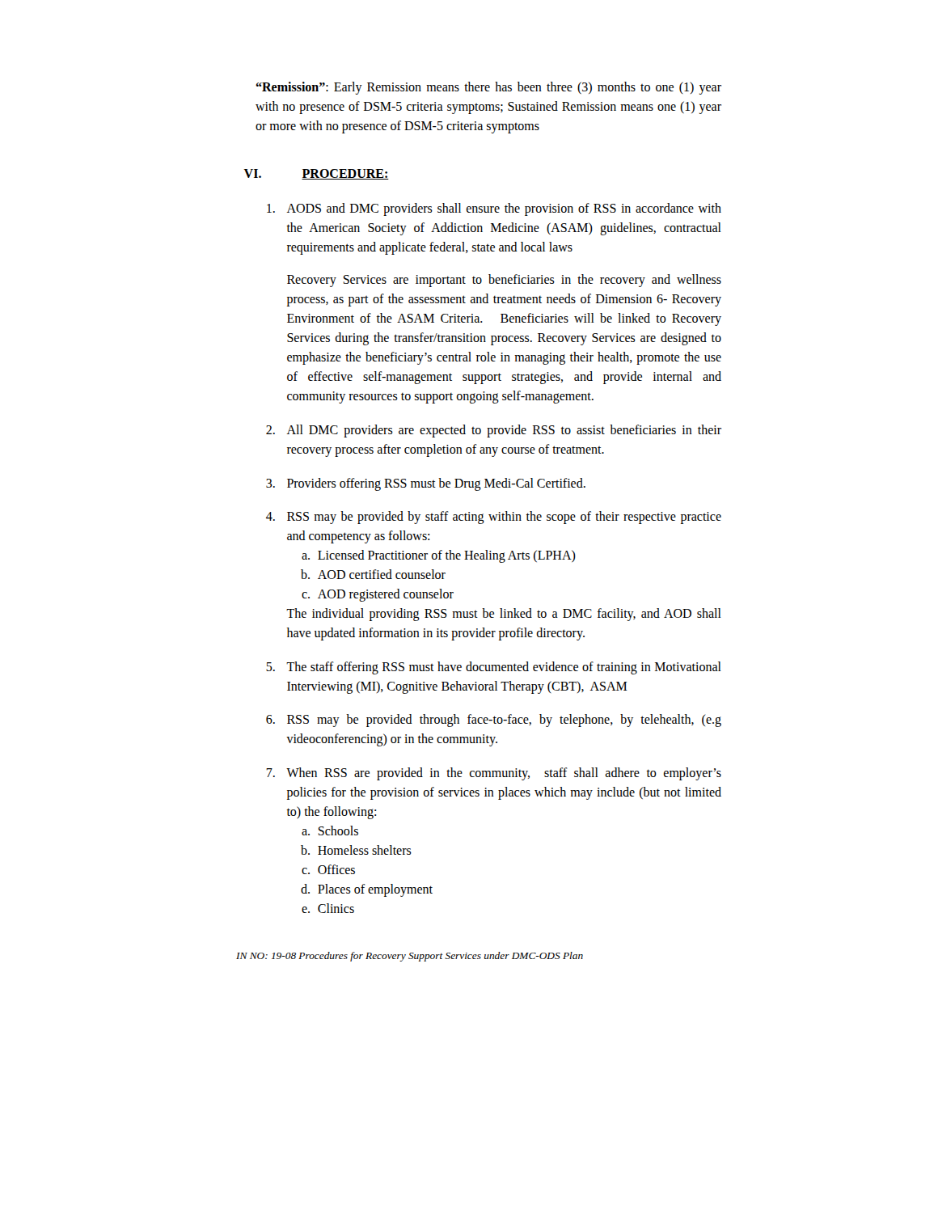“Remission”: Early Remission means there has been three (3) months to one (1) year with no presence of DSM-5 criteria symptoms; Sustained Remission means one (1) year or more with no presence of DSM-5 criteria symptoms
VI. PROCEDURE:
AODS and DMC providers shall ensure the provision of RSS in accordance with the American Society of Addiction Medicine (ASAM) guidelines, contractual requirements and applicate federal, state and local laws
Recovery Services are important to beneficiaries in the recovery and wellness process, as part of the assessment and treatment needs of Dimension 6- Recovery Environment of the ASAM Criteria. Beneficiaries will be linked to Recovery Services during the transfer/transition process. Recovery Services are designed to emphasize the beneficiary’s central role in managing their health, promote the use of effective self-management support strategies, and provide internal and community resources to support ongoing self-management.
All DMC providers are expected to provide RSS to assist beneficiaries in their recovery process after completion of any course of treatment.
Providers offering RSS must be Drug Medi-Cal Certified.
RSS may be provided by staff acting within the scope of their respective practice and competency as follows:
Licensed Practitioner of the Healing Arts (LPHA)
AOD certified counselor
AOD registered counselor
The individual providing RSS must be linked to a DMC facility, and AOD shall have updated information in its provider profile directory.
The staff offering RSS must have documented evidence of training in Motivational Interviewing (MI), Cognitive Behavioral Therapy (CBT), ASAM
RSS may be provided through face-to-face, by telephone, by telehealth, (e.g videoconferencing) or in the community.
When RSS are provided in the community, staff shall adhere to employer’s policies for the provision of services in places which may include (but not limited to) the following:
Schools
Homeless shelters
Offices
Places of employment
Clinics
IN NO: 19-08 Procedures for Recovery Support Services under DMC-ODS Plan